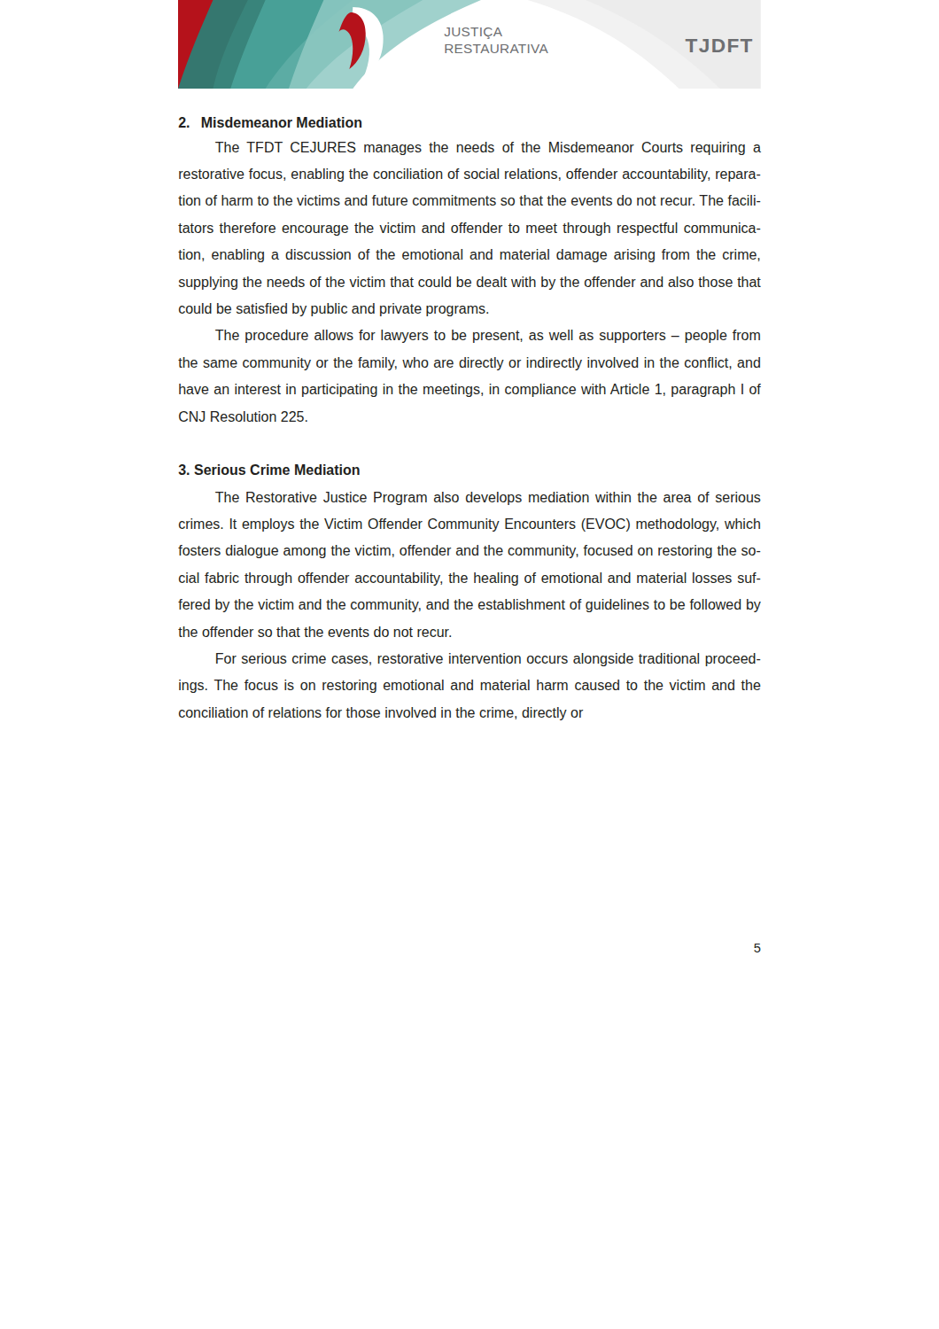JUSTIÇA RESTAURATIVA
TJDFT
2. Misdemeanor Mediation
The TFDT CEJURES manages the needs of the Misdemeanor Courts requiring a restorative focus, enabling the conciliation of social relations, offender accountability, reparation of harm to the victims and future commitments so that the events do not recur. The facilitators therefore encourage the victim and offender to meet through respectful communication, enabling a discussion of the emotional and material damage arising from the crime, supplying the needs of the victim that could be dealt with by the offender and also those that could be satisfied by public and private programs.
The procedure allows for lawyers to be present, as well as supporters – people from the same community or the family, who are directly or indirectly involved in the conflict, and have an interest in participating in the meetings, in compliance with Article 1, paragraph I of CNJ Resolution 225.
3. Serious Crime Mediation
The Restorative Justice Program also develops mediation within the area of serious crimes. It employs the Victim Offender Community Encounters (EVOC) methodology, which fosters dialogue among the victim, offender and the community, focused on restoring the social fabric through offender accountability, the healing of emotional and material losses suffered by the victim and the community, and the establishment of guidelines to be followed by the offender so that the events do not recur.
For serious crime cases, restorative intervention occurs alongside traditional proceedings. The focus is on restoring emotional and material harm caused to the victim and the conciliation of relations for those involved in the crime, directly or
5